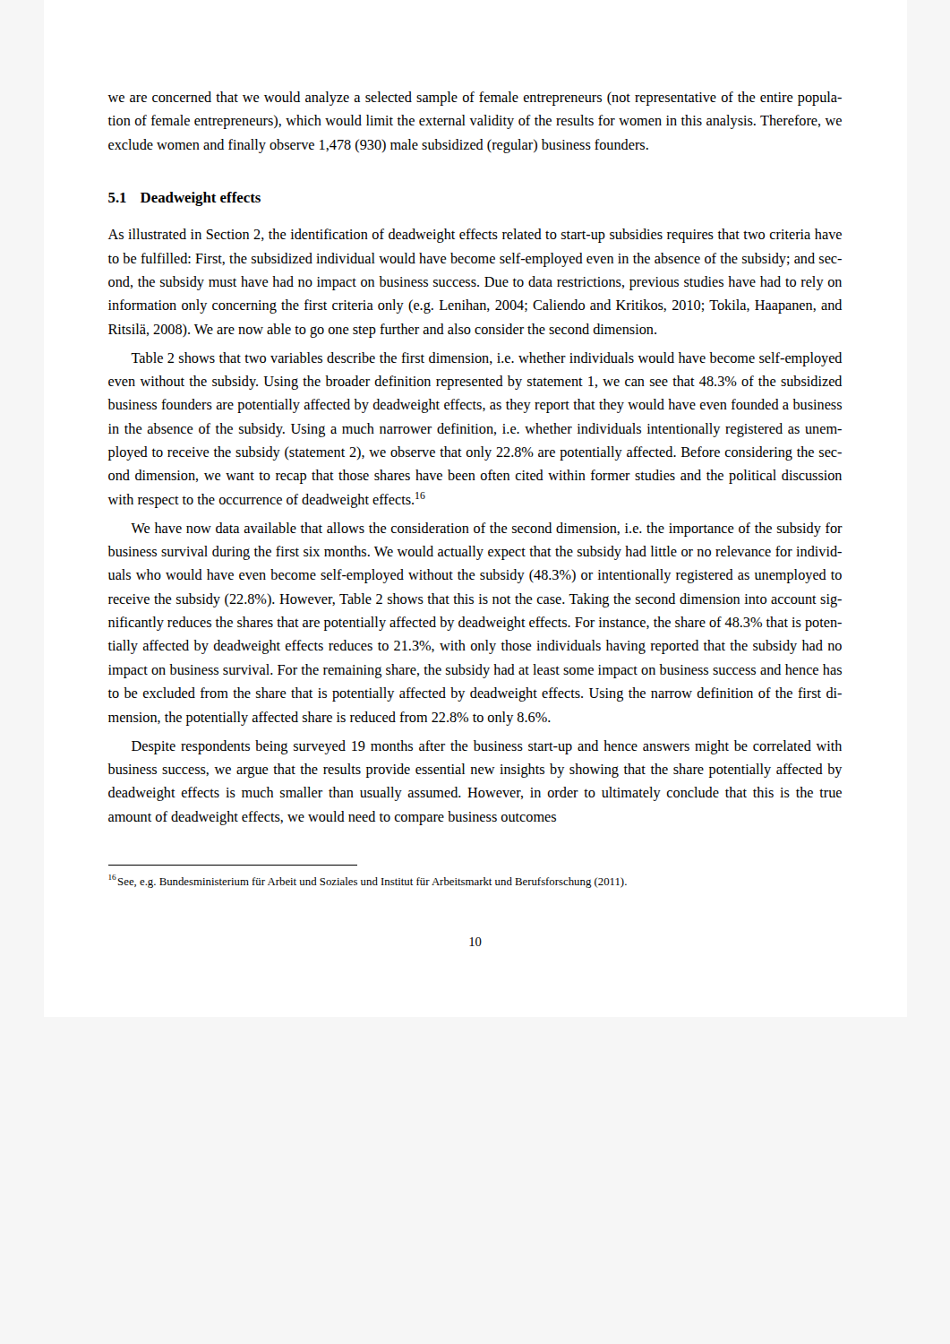we are concerned that we would analyze a selected sample of female entrepreneurs (not representative of the entire population of female entrepreneurs), which would limit the external validity of the results for women in this analysis. Therefore, we exclude women and finally observe 1,478 (930) male subsidized (regular) business founders.
5.1 Deadweight effects
As illustrated in Section 2, the identification of deadweight effects related to start-up subsidies requires that two criteria have to be fulfilled: First, the subsidized individual would have become self-employed even in the absence of the subsidy; and second, the subsidy must have had no impact on business success. Due to data restrictions, previous studies have had to rely on information only concerning the first criteria only (e.g. Lenihan, 2004; Caliendo and Kritikos, 2010; Tokila, Haapanen, and Ritsilä, 2008). We are now able to go one step further and also consider the second dimension.
Table 2 shows that two variables describe the first dimension, i.e. whether individuals would have become self-employed even without the subsidy. Using the broader definition represented by statement 1, we can see that 48.3% of the subsidized business founders are potentially affected by deadweight effects, as they report that they would have even founded a business in the absence of the subsidy. Using a much narrower definition, i.e. whether individuals intentionally registered as unemployed to receive the subsidy (statement 2), we observe that only 22.8% are potentially affected. Before considering the second dimension, we want to recap that those shares have been often cited within former studies and the political discussion with respect to the occurrence of deadweight effects.16
We have now data available that allows the consideration of the second dimension, i.e. the importance of the subsidy for business survival during the first six months. We would actually expect that the subsidy had little or no relevance for individuals who would have even become self-employed without the subsidy (48.3%) or intentionally registered as unemployed to receive the subsidy (22.8%). However, Table 2 shows that this is not the case. Taking the second dimension into account significantly reduces the shares that are potentially affected by deadweight effects. For instance, the share of 48.3% that is potentially affected by deadweight effects reduces to 21.3%, with only those individuals having reported that the subsidy had no impact on business survival. For the remaining share, the subsidy had at least some impact on business success and hence has to be excluded from the share that is potentially affected by deadweight effects. Using the narrow definition of the first dimension, the potentially affected share is reduced from 22.8% to only 8.6%.
Despite respondents being surveyed 19 months after the business start-up and hence answers might be correlated with business success, we argue that the results provide essential new insights by showing that the share potentially affected by deadweight effects is much smaller than usually assumed. However, in order to ultimately conclude that this is the true amount of deadweight effects, we would need to compare business outcomes
16See, e.g. Bundesministerium für Arbeit und Soziales und Institut für Arbeitsmarkt und Berufsforschung (2011).
10